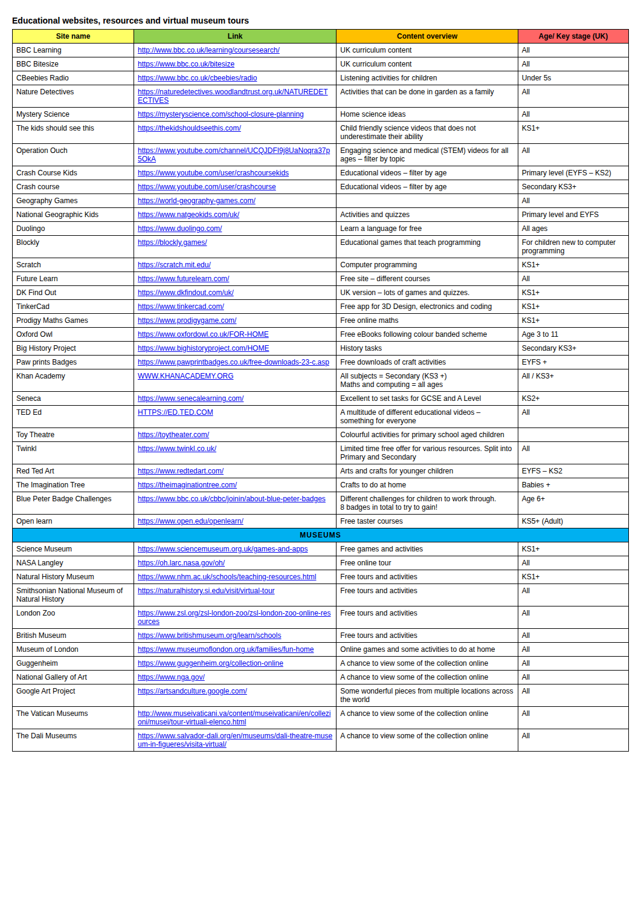Educational websites, resources and virtual museum tours
| Site name | Link | Content overview | Age/ Key stage (UK) |
| --- | --- | --- | --- |
| BBC Learning | http://www.bbc.co.uk/learning/coursesearch/ | UK curriculum content | All |
| BBC Bitesize | https://www.bbc.co.uk/bitesize | UK curriculum content | All |
| CBeebies Radio | https://www.bbc.co.uk/cbeebies/radio | Listening activities for children | Under 5s |
| Nature Detectives | https://naturedetectives.woodlandtrust.org.uk/NATUREDETECTIVES | Activities that can be done in garden as a family | All |
| Mystery Science | https://mysteryscience.com/school-closure-planning | Home science ideas | All |
| The kids should see this | https://thekidshouldseethis.com/ | Child friendly science videos that does not underestimate their ability | KS1+ |
| Operation Ouch | https://www.youtube.com/channel/UCQJDFI9j8UaNoqra37p5OkA | Engaging science and medical (STEM) videos for all ages – filter by topic | All |
| Crash Course Kids | https://www.youtube.com/user/crashcoursekids | Educational videos – filter by age | Primary level (EYFS – KS2) |
| Crash course | https://www.youtube.com/user/crashcourse | Educational videos – filter by age | Secondary KS3+ |
| Geography Games | https://world-geography-games.com/ | | All |
| National Geographic Kids | https://www.natgeokids.com/uk/ | Activities and quizzes | Primary level and EYFS |
| Duolingo | https://www.duolingo.com/ | Learn a language for free | All ages |
| Blockly | https://blockly.games/ | Educational games that teach programming | For children new to computer programming |
| Scratch | https://scratch.mit.edu/ | Computer programming | KS1+ |
| Future Learn | https://www.futurelearn.com/ | Free site – different courses | All |
| DK Find Out | https://www.dkfindout.com/uk/ | UK version – lots of games and quizzes. | KS1+ |
| TinkerCad | https://www.tinkercad.com/ | Free app for 3D Design, electronics and coding | KS1+ |
| Prodigy Maths Games | https://www.prodigygame.com/ | Free online maths | KS1+ |
| Oxford Owl | https://www.oxfordowl.co.uk/FOR-HOME | Free eBooks following colour banded scheme | Age 3 to 11 |
| Big History Project | https://www.bighistoryproject.com/HOME | History tasks | Secondary KS3+ |
| Paw prints Badges | https://www.pawprintbadges.co.uk/free-downloads-23-c.asp | Free downloads of craft activities | EYFS + |
| Khan Academy | WWW.KHANACADEMY.ORG | All subjects = Secondary (KS3 +) Maths and computing = all ages | All / KS3+ |
| Seneca | https://www.senecalearning.com/ | Excellent to set tasks for GCSE and A Level | KS2+ |
| TED Ed | HTTPS://ED.TED.COM | A multitude of different educational videos – something for everyone | All |
| Toy Theatre | https://toytheater.com/ | Colourful activities for primary school aged children | |
| Twinkl | https://www.twinkl.co.uk/ | Limited time free offer for various resources. Split into Primary and Secondary | All |
| Red Ted Art | https://www.redtedart.com/ | Arts and crafts for younger children | EYFS – KS2 |
| The Imagination Tree | https://theimaginationtree.com/ | Crafts to do at home | Babies + |
| Blue Peter Badge Challenges | https://www.bbc.co.uk/cbbc/joinin/about-blue-peter-badges | Different challenges for children to work through. 8 badges in total to try to gain! | Age 6+ |
| Open learn | https://www.open.edu/openlearn/ | Free taster courses | KS5+ (Adult) |
| MUSEUMS |
| Science Museum | https://www.sciencemuseum.org.uk/games-and-apps | Free games and activities | KS1+ |
| NASA Langley | https://oh.larc.nasa.gov/oh/ | Free online tour | All |
| Natural History Museum | https://www.nhm.ac.uk/schools/teaching-resources.html | Free tours and activities | KS1+ |
| Smithsonian National Museum of Natural History | https://naturalhistory.si.edu/visit/virtual-tour | Free tours and activities | All |
| London Zoo | https://www.zsl.org/zsl-london-zoo/zsl-london-zoo-online-resources | Free tours and activities | All |
| British Museum | https://www.britishmuseum.org/learn/schools | Free tours and activities | All |
| Museum of London | https://www.museumoflondon.org.uk/families/fun-home | Online games and some activities to do at home | All |
| Guggenheim | https://www.guggenheim.org/collection-online | A chance to view some of the collection online | All |
| National Gallery of Art | https://www.nga.gov/ | A chance to view some of the collection online | All |
| Google Art Project | https://artsandculture.google.com/ | Some wonderful pieces from multiple locations across the world | All |
| The Vatican Museums | http://www.museivaticani.va/content/museivaticani/en/collezioni/musei/tour-virtuali-elenco.html | A chance to view some of the collection online | All |
| The Dali Museums | https://www.salvador-dali.org/en/museums/dali-theatre-museum-in-figueres/visita-virtual/ | A chance to view some of the collection online | All |